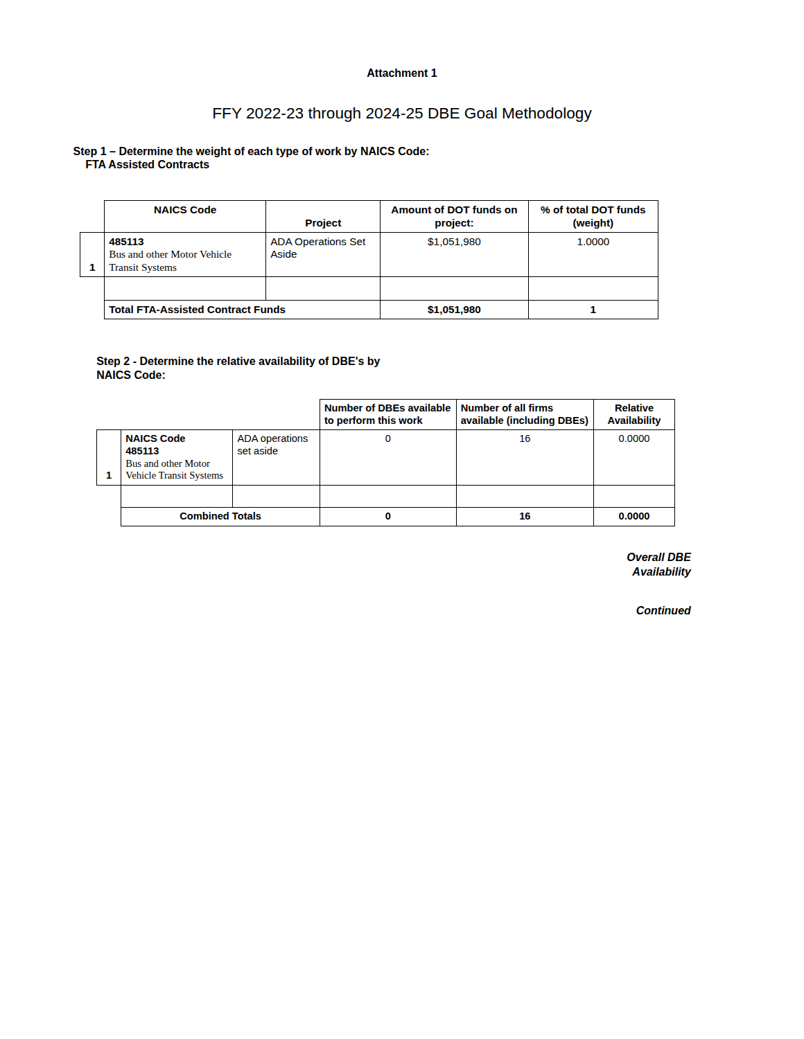Attachment 1
FFY 2022-23 through 2024-25 DBE Goal Methodology
Step 1 – Determine the weight of each type of work by NAICS Code:
FTA Assisted Contracts
| | NAICS Code | Project | Amount of DOT funds on project: | % of total DOT funds (weight) |
| 1 | 485113 Bus and other Motor Vehicle Transit Systems | ADA Operations Set Aside | $1,051,980 | 1.0000 |
| | Total FTA-Assisted Contract Funds | $1,051,980 | 1 |
Step 2 - Determine the relative availability of DBE's by
NAICS Code:
| | | | Number of DBEs available to perform this work | Number of all firms available (including DBEs) | Relative Availability |
| 1 | NAICS Code 485113 Bus and other Motor Vehicle Transit Systems | ADA operations set aside | 0 | 16 | 0.0000 |
| | Combined Totals | 0 | 16 | 0.0000 |
Overall DBE
Availability
Continued